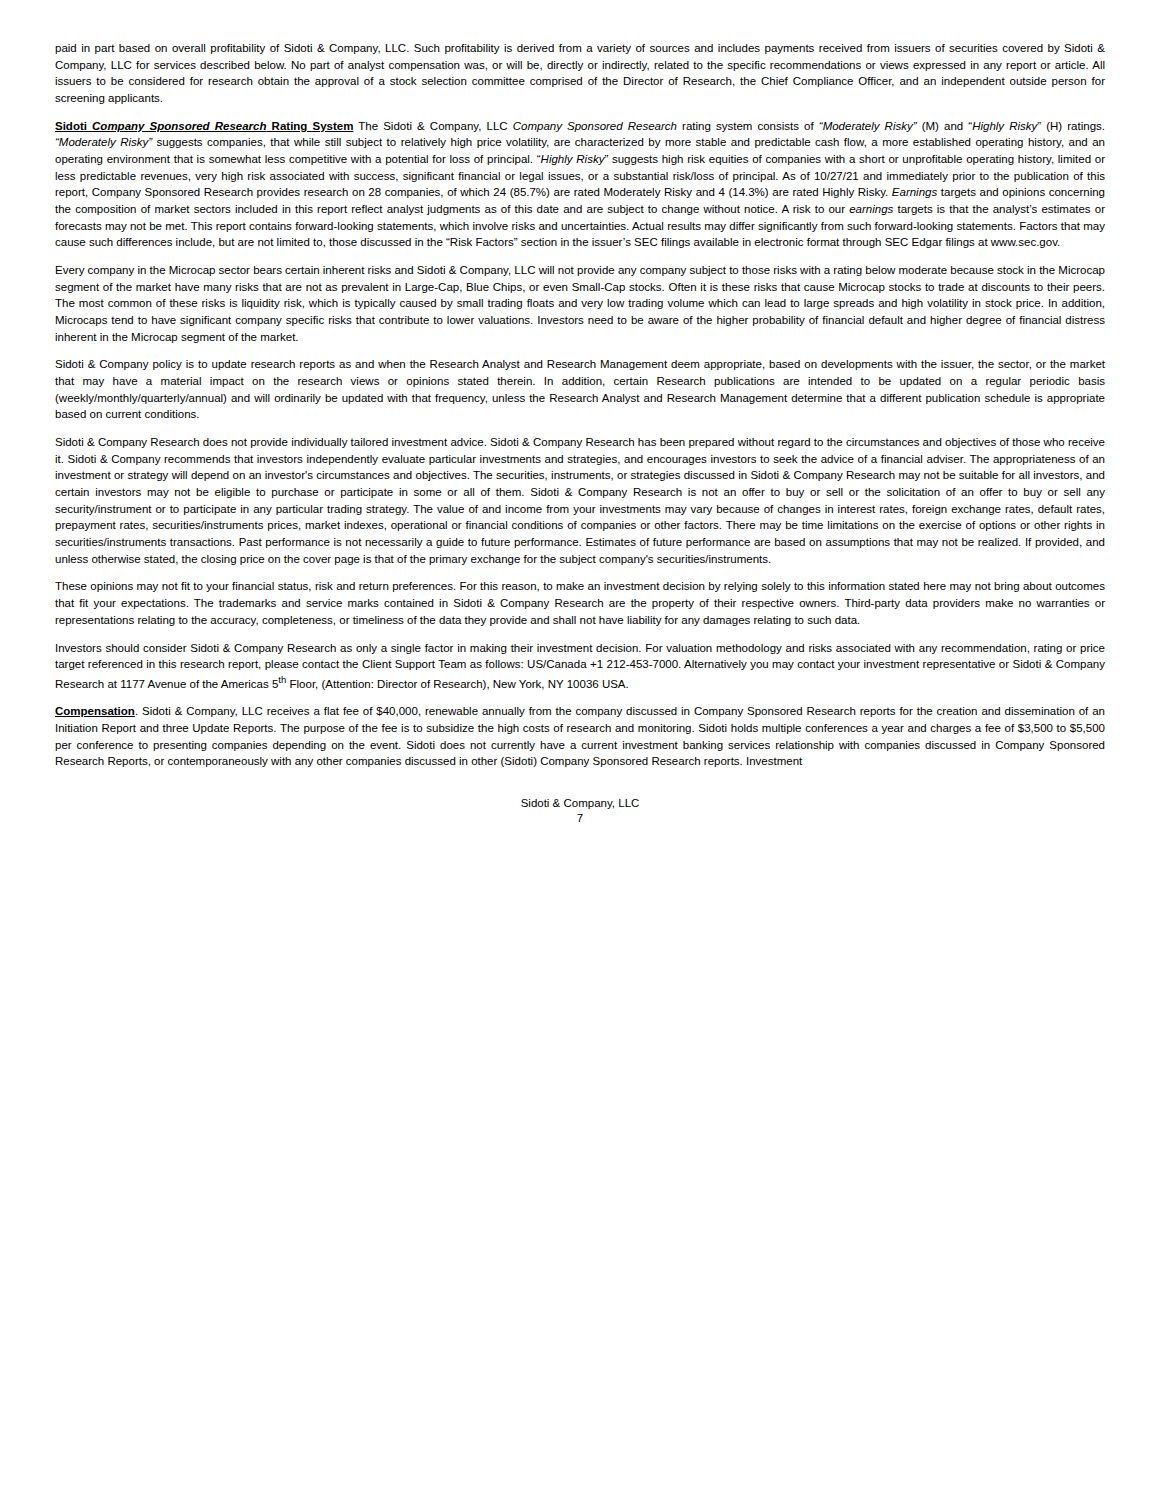paid in part based on overall profitability of Sidoti & Company, LLC. Such profitability is derived from a variety of sources and includes payments received from issuers of securities covered by Sidoti & Company, LLC for services described below. No part of analyst compensation was, or will be, directly or indirectly, related to the specific recommendations or views expressed in any report or article. All issuers to be considered for research obtain the approval of a stock selection committee comprised of the Director of Research, the Chief Compliance Officer, and an independent outside person for screening applicants.
Sidoti Company Sponsored Research Rating System The Sidoti & Company, LLC Company Sponsored Research rating system consists of “Moderately Risky” (M) and “Highly Risky” (H) ratings. “Moderately Risky” suggests companies, that while still subject to relatively high price volatility, are characterized by more stable and predictable cash flow, a more established operating history, and an operating environment that is somewhat less competitive with a potential for loss of principal. “Highly Risky” suggests high risk equities of companies with a short or unprofitable operating history, limited or less predictable revenues, very high risk associated with success, significant financial or legal issues, or a substantial risk/loss of principal. As of 10/27/21 and immediately prior to the publication of this report, Company Sponsored Research provides research on 28 companies, of which 24 (85.7%) are rated Moderately Risky and 4 (14.3%) are rated Highly Risky. Earnings targets and opinions concerning the composition of market sectors included in this report reflect analyst judgments as of this date and are subject to change without notice. A risk to our earnings targets is that the analyst’s estimates or forecasts may not be met. This report contains forward-looking statements, which involve risks and uncertainties. Actual results may differ significantly from such forward-looking statements. Factors that may cause such differences include, but are not limited to, those discussed in the “Risk Factors” section in the issuer’s SEC filings available in electronic format through SEC Edgar filings at www.sec.gov.
Every company in the Microcap sector bears certain inherent risks and Sidoti & Company, LLC will not provide any company subject to those risks with a rating below moderate because stock in the Microcap segment of the market have many risks that are not as prevalent in Large-Cap, Blue Chips, or even Small-Cap stocks. Often it is these risks that cause Microcap stocks to trade at discounts to their peers. The most common of these risks is liquidity risk, which is typically caused by small trading floats and very low trading volume which can lead to large spreads and high volatility in stock price. In addition, Microcaps tend to have significant company specific risks that contribute to lower valuations. Investors need to be aware of the higher probability of financial default and higher degree of financial distress inherent in the Microcap segment of the market.
Sidoti & Company policy is to update research reports as and when the Research Analyst and Research Management deem appropriate, based on developments with the issuer, the sector, or the market that may have a material impact on the research views or opinions stated therein. In addition, certain Research publications are intended to be updated on a regular periodic basis (weekly/monthly/quarterly/annual) and will ordinarily be updated with that frequency, unless the Research Analyst and Research Management determine that a different publication schedule is appropriate based on current conditions.
Sidoti & Company Research does not provide individually tailored investment advice. Sidoti & Company Research has been prepared without regard to the circumstances and objectives of those who receive it. Sidoti & Company recommends that investors independently evaluate particular investments and strategies, and encourages investors to seek the advice of a financial adviser. The appropriateness of an investment or strategy will depend on an investor's circumstances and objectives. The securities, instruments, or strategies discussed in Sidoti & Company Research may not be suitable for all investors, and certain investors may not be eligible to purchase or participate in some or all of them. Sidoti & Company Research is not an offer to buy or sell or the solicitation of an offer to buy or sell any security/instrument or to participate in any particular trading strategy. The value of and income from your investments may vary because of changes in interest rates, foreign exchange rates, default rates, prepayment rates, securities/instruments prices, market indexes, operational or financial conditions of companies or other factors. There may be time limitations on the exercise of options or other rights in securities/instruments transactions. Past performance is not necessarily a guide to future performance. Estimates of future performance are based on assumptions that may not be realized. If provided, and unless otherwise stated, the closing price on the cover page is that of the primary exchange for the subject company's securities/instruments.
These opinions may not fit to your financial status, risk and return preferences. For this reason, to make an investment decision by relying solely to this information stated here may not bring about outcomes that fit your expectations. The trademarks and service marks contained in Sidoti & Company Research are the property of their respective owners. Third-party data providers make no warranties or representations relating to the accuracy, completeness, or timeliness of the data they provide and shall not have liability for any damages relating to such data.
Investors should consider Sidoti & Company Research as only a single factor in making their investment decision. For valuation methodology and risks associated with any recommendation, rating or price target referenced in this research report, please contact the Client Support Team as follows: US/Canada +1 212-453-7000. Alternatively you may contact your investment representative or Sidoti & Company Research at 1177 Avenue of the Americas 5th Floor, (Attention: Director of Research), New York, NY 10036 USA.
Compensation. Sidoti & Company, LLC receives a flat fee of $40,000, renewable annually from the company discussed in Company Sponsored Research reports for the creation and dissemination of an Initiation Report and three Update Reports. The purpose of the fee is to subsidize the high costs of research and monitoring. Sidoti holds multiple conferences a year and charges a fee of $3,500 to $5,500 per conference to presenting companies depending on the event. Sidoti does not currently have a current investment banking services relationship with companies discussed in Company Sponsored Research Reports, or contemporaneously with any other companies discussed in other (Sidoti) Company Sponsored Research reports. Investment
Sidoti & Company, LLC
7